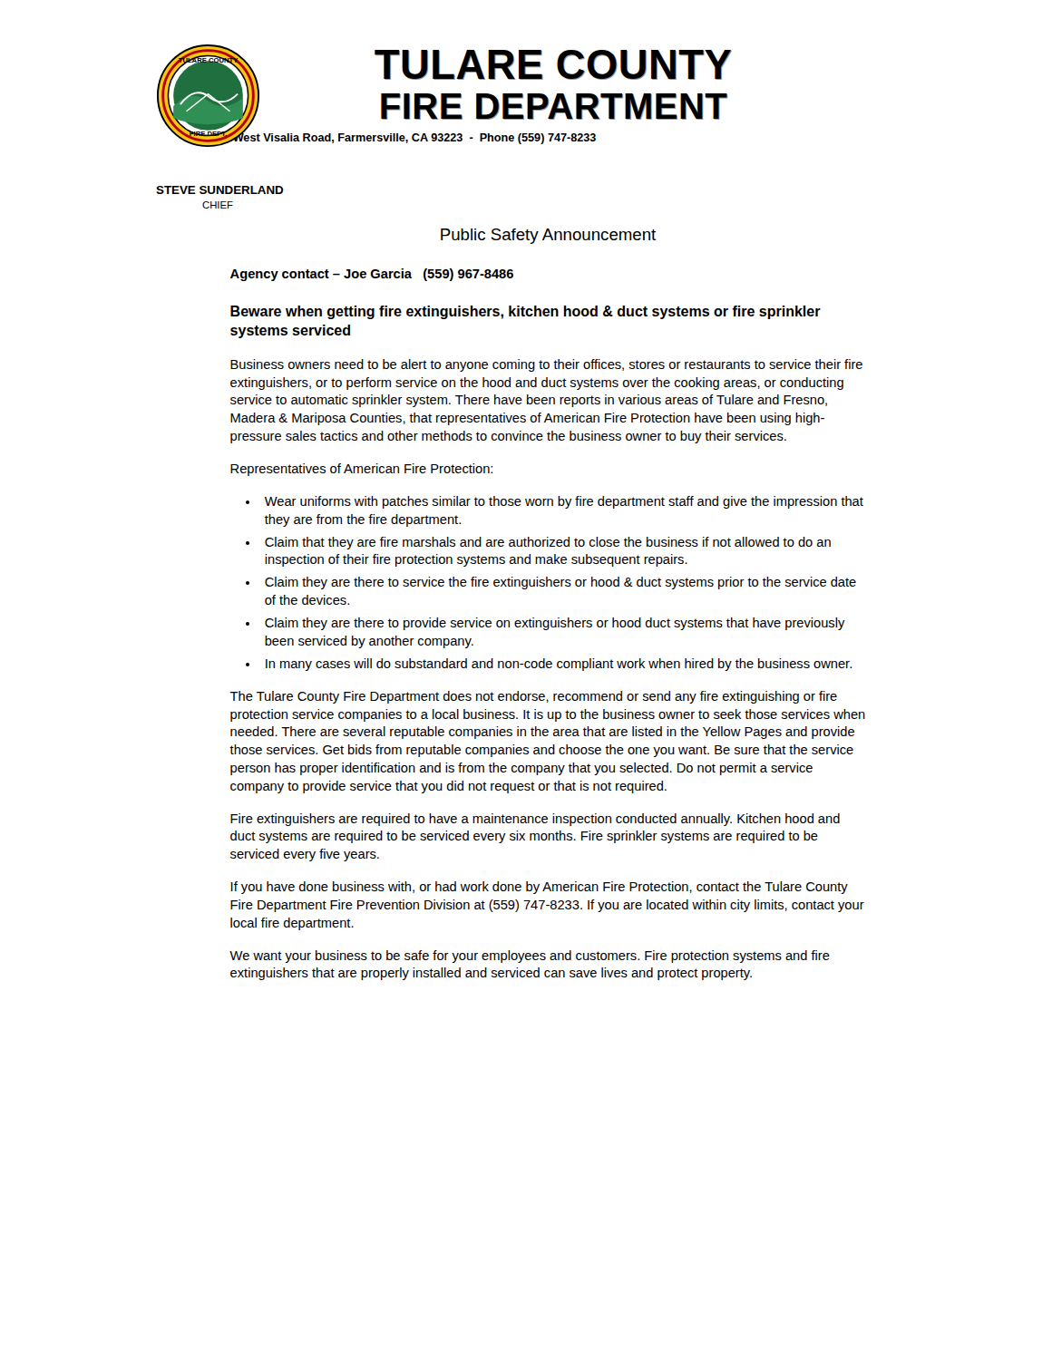TULARE COUNTY FIRE DEPT.
TULARE COUNTY
FIRE DEPARTMENT
907 West Visalia Road, Farmersville, CA 93223 - Phone (559) 747-8233
STEVE SUNDERLAND CHIEF
Public Safety Announcement
Agency contact – Joe Garcia (559) 967-8486
Beware when getting fire extinguishers, kitchen hood & duct systems or fire sprinkler systems serviced
Business owners need to be alert to anyone coming to their offices, stores or restaurants to service their fire extinguishers, or to perform service on the hood and duct systems over the cooking areas, or conducting service to automatic sprinkler system. There have been reports in various areas of Tulare and Fresno, Madera & Mariposa Counties, that representatives of American Fire Protection have been using high-pressure sales tactics and other methods to convince the business owner to buy their services.
Representatives of American Fire Protection:
Wear uniforms with patches similar to those worn by fire department staff and give the impression that they are from the fire department.
Claim that they are fire marshals and are authorized to close the business if not allowed to do an inspection of their fire protection systems and make subsequent repairs.
Claim they are there to service the fire extinguishers or hood & duct systems prior to the service date of the devices.
Claim they are there to provide service on extinguishers or hood duct systems that have previously been serviced by another company.
In many cases will do substandard and non-code compliant work when hired by the business owner.
The Tulare County Fire Department does not endorse, recommend or send any fire extinguishing or fire protection service companies to a local business. It is up to the business owner to seek those services when needed. There are several reputable companies in the area that are listed in the Yellow Pages and provide those services. Get bids from reputable companies and choose the one you want. Be sure that the service person has proper identification and is from the company that you selected. Do not permit a service company to provide service that you did not request or that is not required.
Fire extinguishers are required to have a maintenance inspection conducted annually. Kitchen hood and duct systems are required to be serviced every six months. Fire sprinkler systems are required to be serviced every five years.
If you have done business with, or had work done by American Fire Protection, contact the Tulare County Fire Department Fire Prevention Division at (559) 747-8233. If you are located within city limits, contact your local fire department.
We want your business to be safe for your employees and customers. Fire protection systems and fire extinguishers that are properly installed and serviced can save lives and protect property.